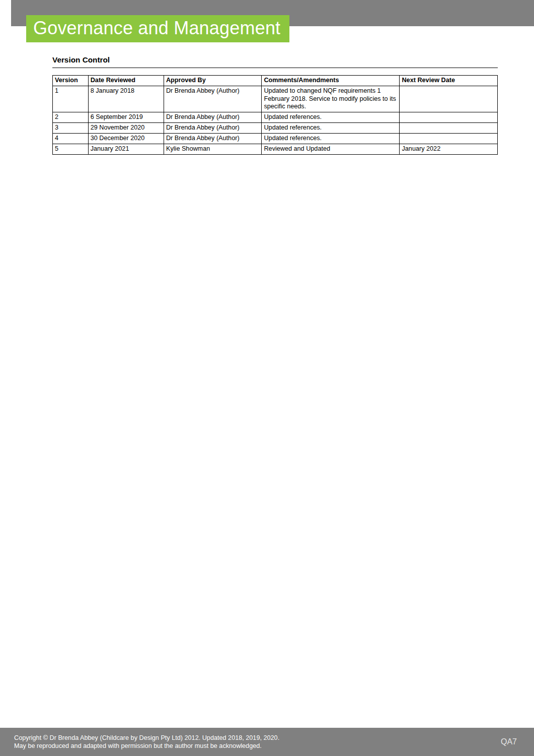Governance and Management
Version Control
| Version | Date Reviewed | Approved By | Comments/Amendments | Next Review Date |
| --- | --- | --- | --- | --- |
| 1 | 8 January 2018 | Dr Brenda Abbey (Author) | Updated to changed NQF requirements 1 February 2018. Service to modify policies to its specific needs. | |
| 2 | 6 September 2019 | Dr Brenda Abbey (Author) | Updated references. | |
| 3 | 29 November 2020 | Dr Brenda Abbey (Author) | Updated references. | |
| 4 | 30 December 2020 | Dr Brenda Abbey (Author) | Updated references. | |
| 5 | January 2021 | Kylie Showman | Reviewed and Updated | January 2022 |
Copyright © Dr Brenda Abbey (Childcare by Design Pty Ltd) 2012. Updated 2018, 2019, 2020.
May be reproduced and adapted with permission but the author must be acknowledged.
QA7